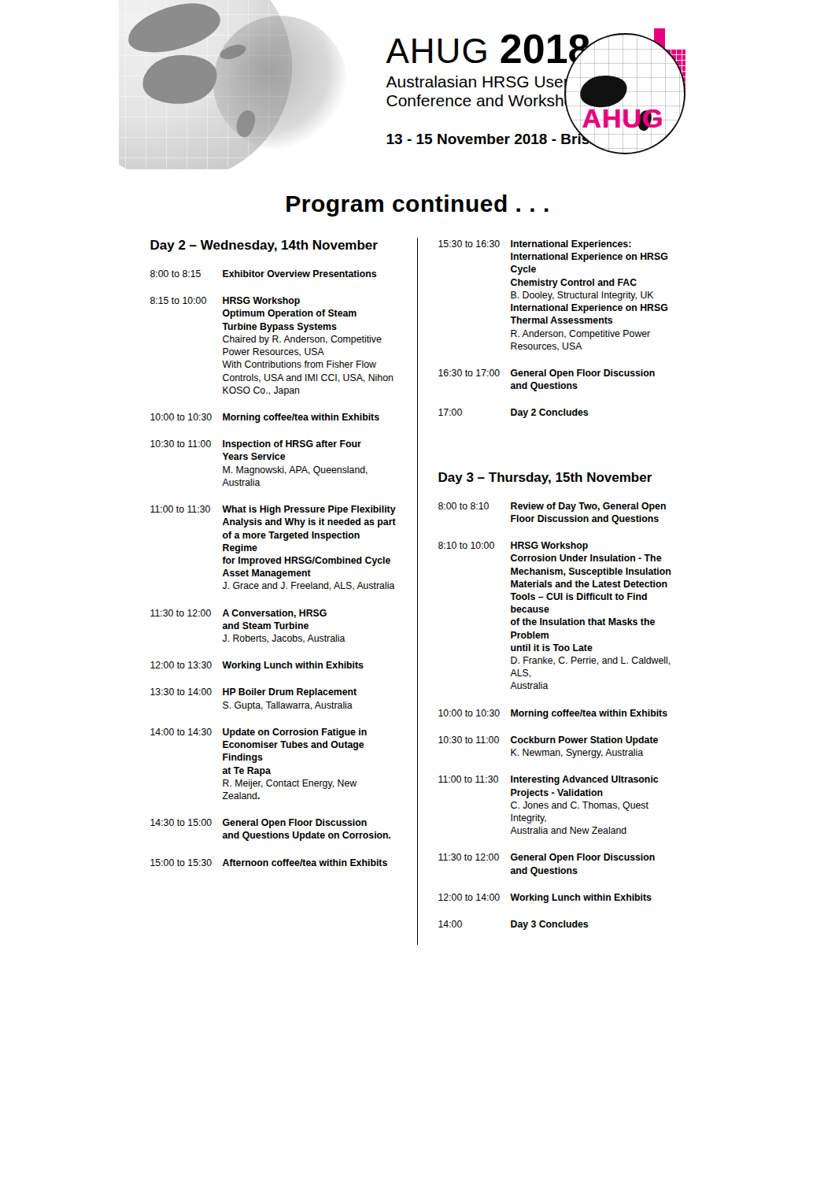AHUG
AHUG 2018
Australasian HRSG Users Group
Conference and Workshops
13 - 15 November 2018 - Brisbane
Program continued . . .
Day 2 – Wednesday, 14th November
| 8:00 to 8:15 | Exhibitor Overview Presentations |
| 8:15 to 10:00 | HRSG Workshop Optimum Operation of Steam Turbine Bypass Systems Chaired by R. Anderson, Competitive Power Resources, USA With Contributions from Fisher Flow Controls, USA and IMI CCI, USA, Nihon KOSO Co., Japan |
| 10:00 to 10:30 | Morning coffee/tea within Exhibits |
| 10:30 to 11:00 | Inspection of HRSG after Four Years Service M. Magnowski, APA, Queensland, Australia |
| 11:00 to 11:30 | What is High Pressure Pipe Flexibility Analysis and Why is it needed as part of a more Targeted Inspection Regime for Improved HRSG/Combined Cycle Asset Management J. Grace and J. Freeland, ALS, Australia |
| 11:30 to 12:00 | A Conversation, HRSG and Steam Turbine J. Roberts, Jacobs, Australia |
| 12:00 to 13:30 | Working Lunch within Exhibits |
| 13:30 to 14:00 | HP Boiler Drum Replacement S. Gupta, Tallawarra, Australia |
| 14:00 to 14:30 | Update on Corrosion Fatigue in Economiser Tubes and Outage Findings at Te Rapa R. Meijer, Contact Energy, New Zealand . |
| 14:30 to 15:00 | General Open Floor Discussion and Questions Update on Corrosion. |
| 15:00 to 15:30 | Afternoon coffee/tea within Exhibits |
| 15:30 to 16:30 | International Experiences: International Experience on HRSG Cycle Chemistry Control and FAC B. Dooley, Structural Integrity, UK International Experience on HRSG Thermal Assessments R. Anderson, Competitive Power Resources, USA |
| 16:30 to 17:00 | General Open Floor Discussion and Questions |
| 17:00 | Day 2 Concludes |
Day 3 – Thursday, 15th November
| 8:00 to 8:10 | Review of Day Two, General Open Floor Discussion and Questions |
| 8:10 to 10:00 | HRSG Workshop Corrosion Under Insulation - The Mechanism, Susceptible Insulation Materials and the Latest Detection Tools – CUI is Difficult to Find because of the Insulation that Masks the Problem until it is Too Late D. Franke, C. Perrie, and L. Caldwell, ALS, Australia |
| 10:00 to 10:30 | Morning coffee/tea within Exhibits |
| 10:30 to 11:00 | Cockburn Power Station Update K. Newman, Synergy, Australia |
| 11:00 to 11:30 | Interesting Advanced Ultrasonic Projects - Validation C. Jones and C. Thomas, Quest Integrity, Australia and New Zealand |
| 11:30 to 12:00 | General Open Floor Discussion and Questions |
| 12:00 to 14:00 | Working Lunch within Exhibits |
| 14:00 | Day 3 Concludes |